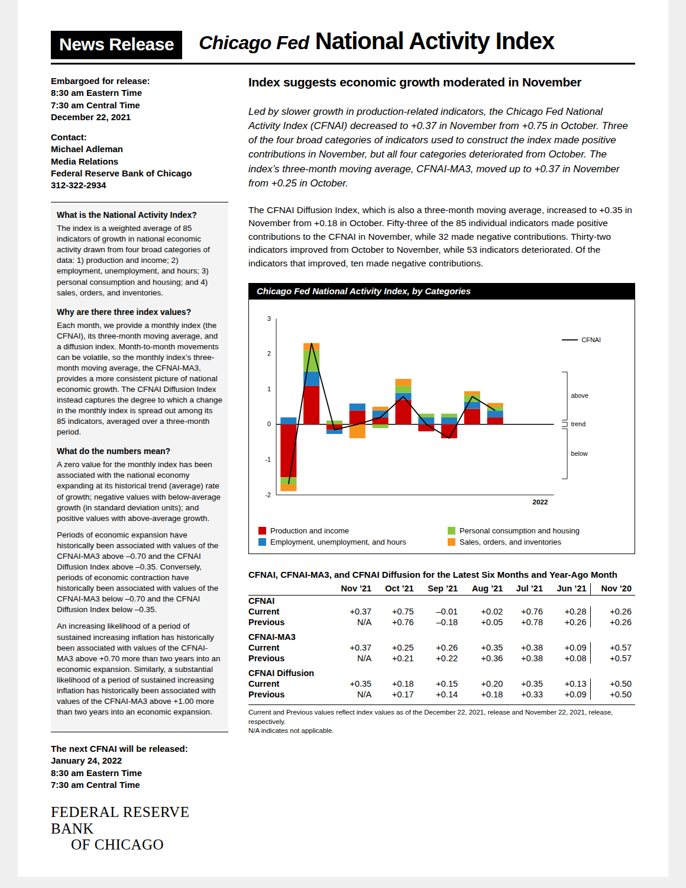News Release
Chicago Fed National Activity Index
Embargoed for release:
8:30 am Eastern Time
7:30 am Central Time
December 22, 2021
Contact:
Michael Adleman
Media Relations
Federal Reserve Bank of Chicago
312-322-2934
What is the National Activity Index?
The index is a weighted average of 85 indicators of growth in national economic activity drawn from four broad categories of data: 1) production and income; 2) employment, unemployment, and hours; 3) personal consumption and housing; and 4) sales, orders, and inventories.
Why are there three index values?
Each month, we provide a monthly index (the CFNAI), its three-month moving average, and a diffusion index. Month-to-month movements can be volatile, so the monthly index’s three-month moving average, the CFNAI-MA3, provides a more consistent picture of national economic growth. The CFNAI Diffusion Index instead captures the degree to which a change in the monthly index is spread out among its 85 indicators, averaged over a three-month period.
What do the numbers mean?
A zero value for the monthly index has been associated with the national economy expanding at its historical trend (average) rate of growth; negative values with below-average growth (in standard deviation units); and positive values with above-average growth.
Periods of economic expansion have historically been associated with values of the CFNAI-MA3 above –0.70 and the CFNAI Diffusion Index above –0.35. Conversely, periods of economic contraction have historically been associated with values of the CFNAI-MA3 below –0.70 and the CFNAI Diffusion Index below –0.35.
An increasing likelihood of a period of sustained increasing inflation has historically been associated with values of the CFNAI-MA3 above +0.70 more than two years into an economic expansion. Similarly, a substantial likelihood of a period of sustained increasing inflation has historically been associated with values of the CFNAI-MA3 above +1.00 more than two years into an economic expansion.
The next CFNAI will be released:
January 24, 2022
8:30 am Eastern Time
7:30 am Central Time
FEDERAL RESERVE BANK OF CHICAGO
Index suggests economic growth moderated in November
Led by slower growth in production-related indicators, the Chicago Fed National Activity Index (CFNAI) decreased to +0.37 in November from +0.75 in October. Three of the four broad categories of indicators used to construct the index made positive contributions in November, but all four categories deteriorated from October. The index’s three-month moving average, CFNAI-MA3, moved up to +0.37 in November from +0.25 in October.
The CFNAI Diffusion Index, which is also a three-month moving average, increased to +0.35 in November from +0.18 in October. Fifty-three of the 85 individual indicators made positive contributions to the CFNAI in November, while 32 made negative contributions. Thirty-two indicators improved from October to November, while 53 indicators deteriorated. Of the indicators that improved, ten made negative contributions.
Chicago Fed National Activity Index, by Categories
3 2 1 0 -1 -2 CFNAI above trend below 2022
Production and income
Personal consumption and housing
Employment, unemployment, and hours
Sales, orders, and inventories
CFNAI, CFNAI-MA3, and CFNAI Diffusion for the Latest Six Months and Year-Ago Month
| | Nov ’21 | Oct ’21 | Sep ’21 | Aug ’21 | Jul ’21 | Jun ’21 | Nov ’20 |
| --- | --- | --- | --- | --- | --- | --- | --- |
| CFNAI | |
| Current | +0.37 | +0.75 | –0.01 | +0.02 | +0.76 | +0.28 | +0.26 |
| Previous | N/A | +0.76 | –0.18 | +0.05 | +0.78 | +0.26 | +0.26 |
| CFNAI-MA3 | |
| Current | +0.37 | +0.25 | +0.26 | +0.35 | +0.38 | +0.09 | +0.57 |
| Previous | N/A | +0.21 | +0.22 | +0.36 | +0.38 | +0.08 | +0.57 |
| CFNAI Diffusion | |
| Current | +0.35 | +0.18 | +0.15 | +0.20 | +0.35 | +0.13 | +0.50 |
| Previous | N/A | +0.17 | +0.14 | +0.18 | +0.33 | +0.09 | +0.50 |
Current and Previous values reflect index values as of the December 22, 2021, release and November 22, 2021, release, respectively.
N/A indicates not applicable.